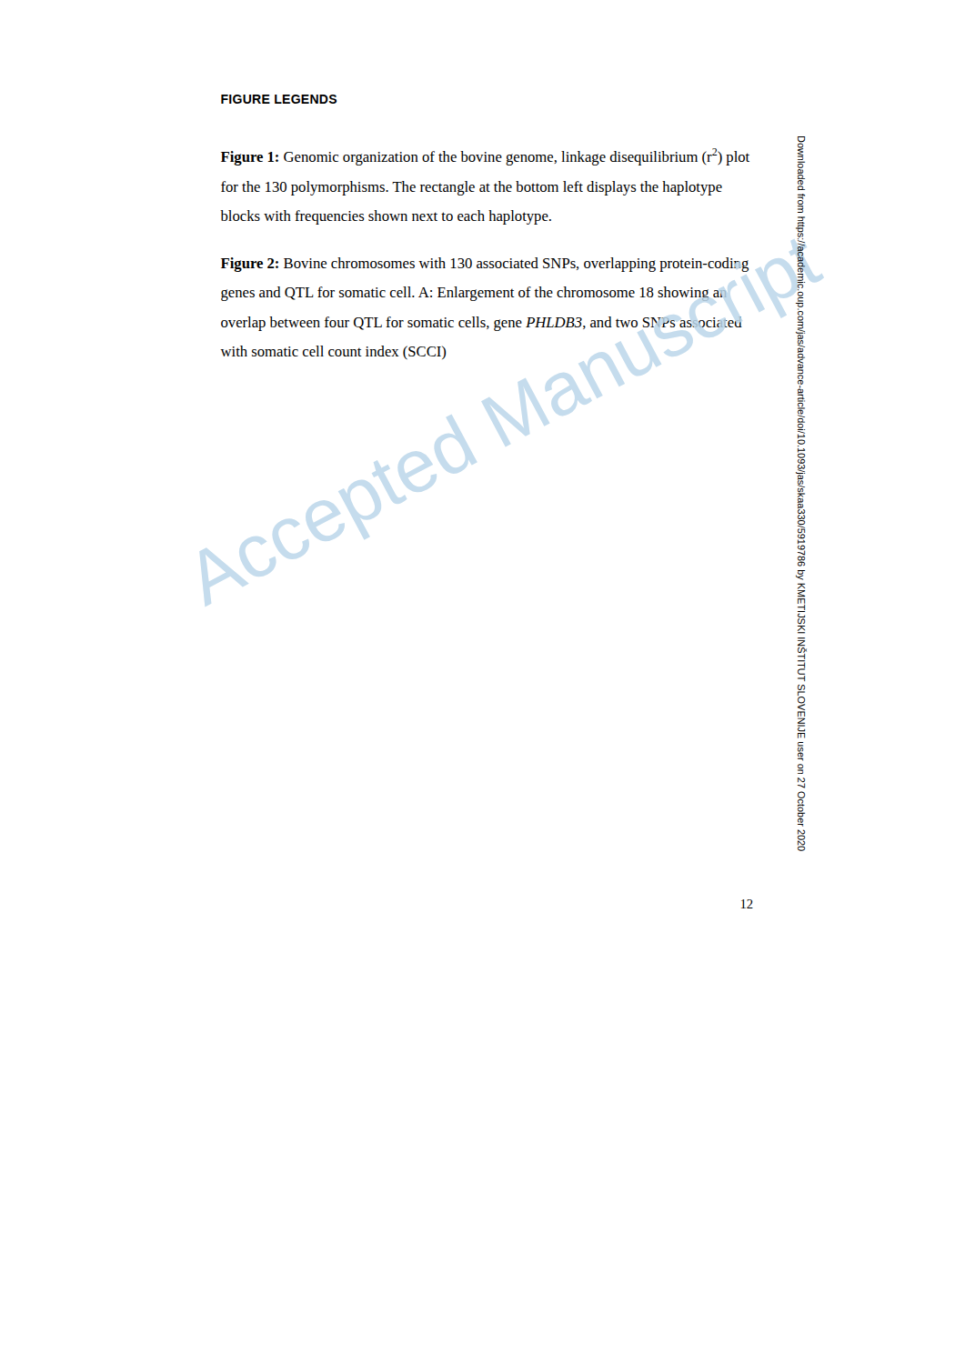FIGURE LEGENDS
Figure 1: Genomic organization of the bovine genome, linkage disequilibrium (r2) plot for the 130 polymorphisms. The rectangle at the bottom left displays the haplotype blocks with frequencies shown next to each haplotype.
Figure 2: Bovine chromosomes with 130 associated SNPs, overlapping protein-coding genes and QTL for somatic cell. A: Enlargement of the chromosome 18 showing an overlap between four QTL for somatic cells, gene PHLDB3, and two SNPs associated with somatic cell count index (SCCI)
Accepted Manuscript
Downloaded from https://academic.oup.com/jas/advance-article/doi/10.1093/jas/skaa330/5919786 by KMETIJSKI INŠTITUT SLOVENIJE user on 27 October 2020
12